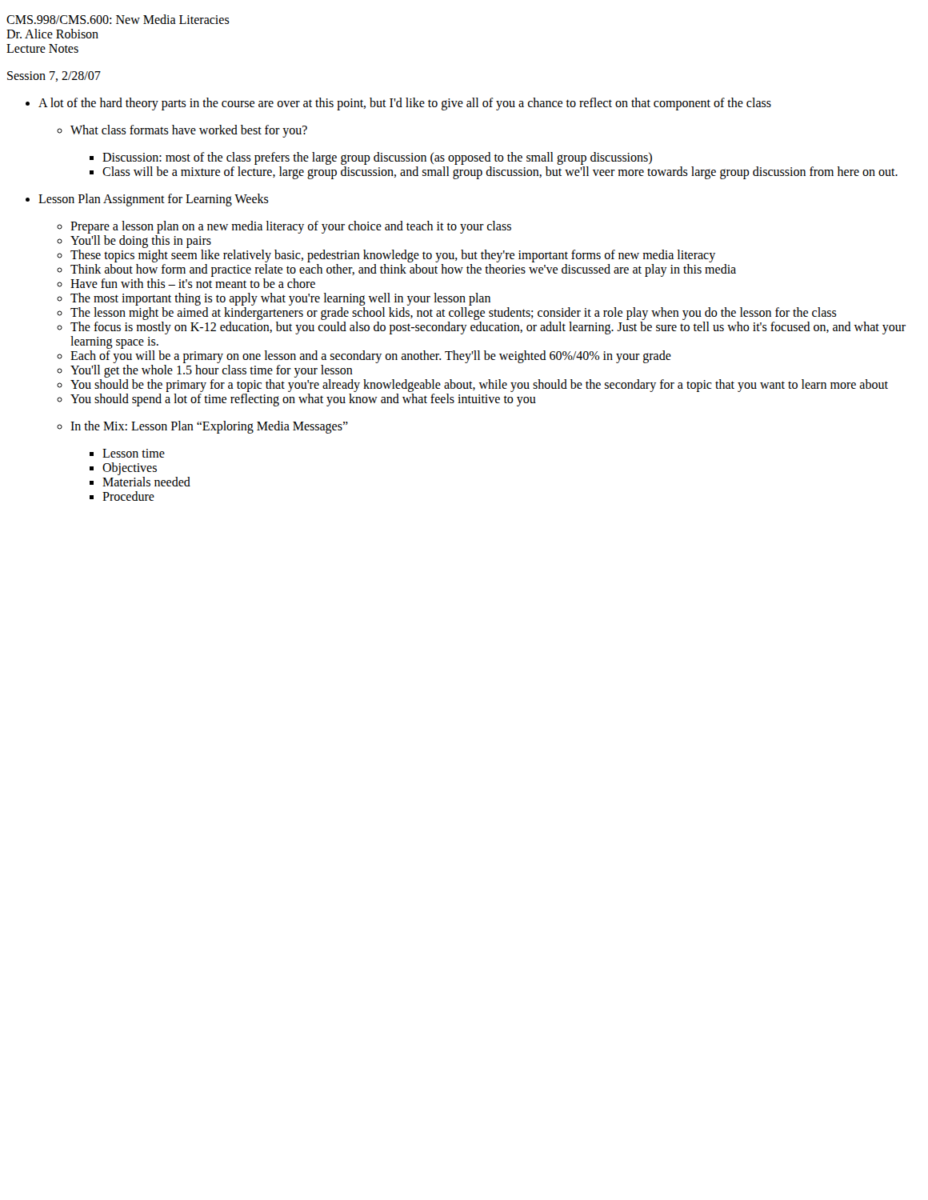CMS.998/CMS.600: New Media Literacies
Dr. Alice Robison
Lecture Notes
Session 7, 2/28/07
A lot of the hard theory parts in the course are over at this point, but I'd like to give all of you a chance to reflect on that component of the class
What class formats have worked best for you?
Discussion: most of the class prefers the large group discussion (as opposed to the small group discussions)
Class will be a mixture of lecture, large group discussion, and small group discussion, but we'll veer more towards large group discussion from here on out.
Lesson Plan Assignment for Learning Weeks
Prepare a lesson plan on a new media literacy of your choice and teach it to your class
You'll be doing this in pairs
These topics might seem like relatively basic, pedestrian knowledge to you, but they're important forms of new media literacy
Think about how form and practice relate to each other, and think about how the theories we've discussed are at play in this media
Have fun with this – it's not meant to be a chore
The most important thing is to apply what you're learning well in your lesson plan
The lesson might be aimed at kindergarteners or grade school kids, not at college students; consider it a role play when you do the lesson for the class
The focus is mostly on K-12 education, but you could also do post-secondary education, or adult learning. Just be sure to tell us who it's focused on, and what your learning space is.
Each of you will be a primary on one lesson and a secondary on another. They'll be weighted 60%/40% in your grade
You'll get the whole 1.5 hour class time for your lesson
You should be the primary for a topic that you're already knowledgeable about, while you should be the secondary for a topic that you want to learn more about
You should spend a lot of time reflecting on what you know and what feels intuitive to you
In the Mix: Lesson Plan “Exploring Media Messages”
Lesson time
Objectives
Materials needed
Procedure